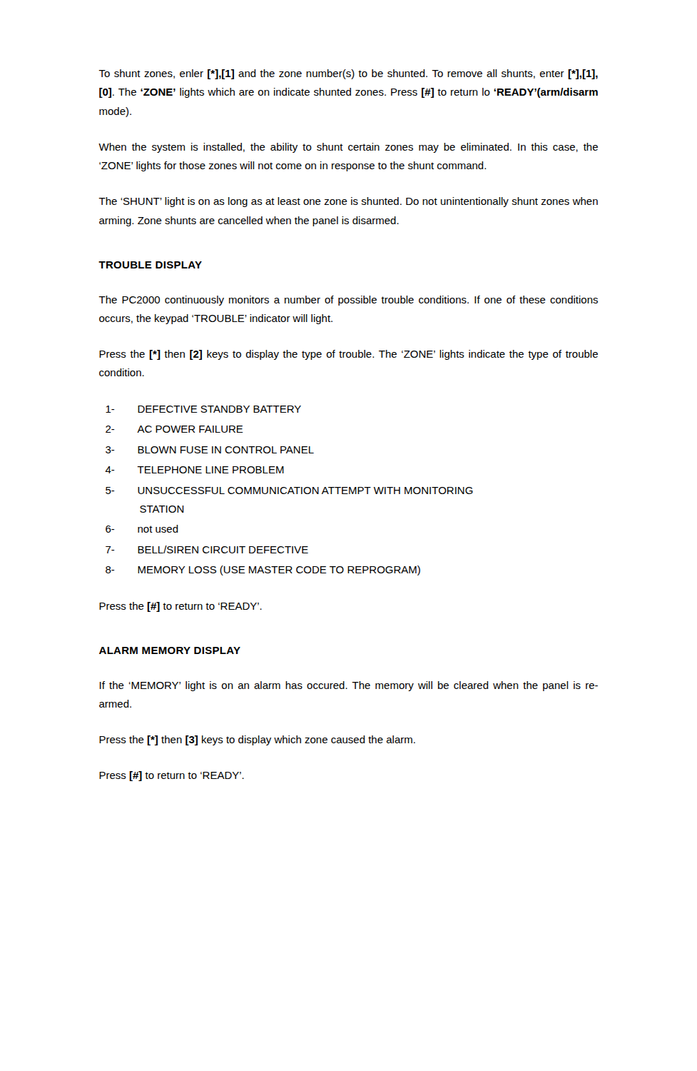To shunt zones, enler [*],[1] and the zone number(s) to be shunted. To remove all shunts, enter [*],[1],[0]. The ‘ZONE’ lights which are on indicate shunted zones. Press [#] to return lo ‘READY’(arm/disarm mode).
When the system is installed, the ability to shunt certain zones may be eliminated. In this case, the ‘ZONE’ lights for those zones will not come on in response to the shunt command.
The ‘SHUNT’ light is on as long as at least one zone is shunted. Do not unintentionally shunt zones when arming. Zone shunts are cancelled when the panel is disarmed.
TROUBLE DISPLAY
The PC2000 continuously monitors a number of possible trouble conditions. If one of these conditions occurs, the keypad ‘TROUBLE’ indicator will light.
Press the [*] then [2] keys to display the type of trouble. The ‘ZONE’ lights indicate the type of trouble condition.
1-DEFECTIVE STANDBY BATTERY
2-AC POWER FAILURE
3-BLOWN FUSE IN CONTROL PANEL
4-TELEPHONE LINE PROBLEM
5-UNSUCCESSFUL COMMUNICATION ATTEMPT WITH MONITORING STATION
6-not used
7-BELL/SIREN CIRCUIT DEFECTIVE
8-MEMORY LOSS (USE MASTER CODE TO REPROGRAM)
Press the [#] to return to ‘READY’.
ALARM MEMORY DISPLAY
If the ‘MEMORY’ light is on an alarm has occured. The memory will be cleared when the panel is re-armed.
Press the [*] then [3] keys to display which zone caused the alarm.
Press [#] to return to ‘READY’.